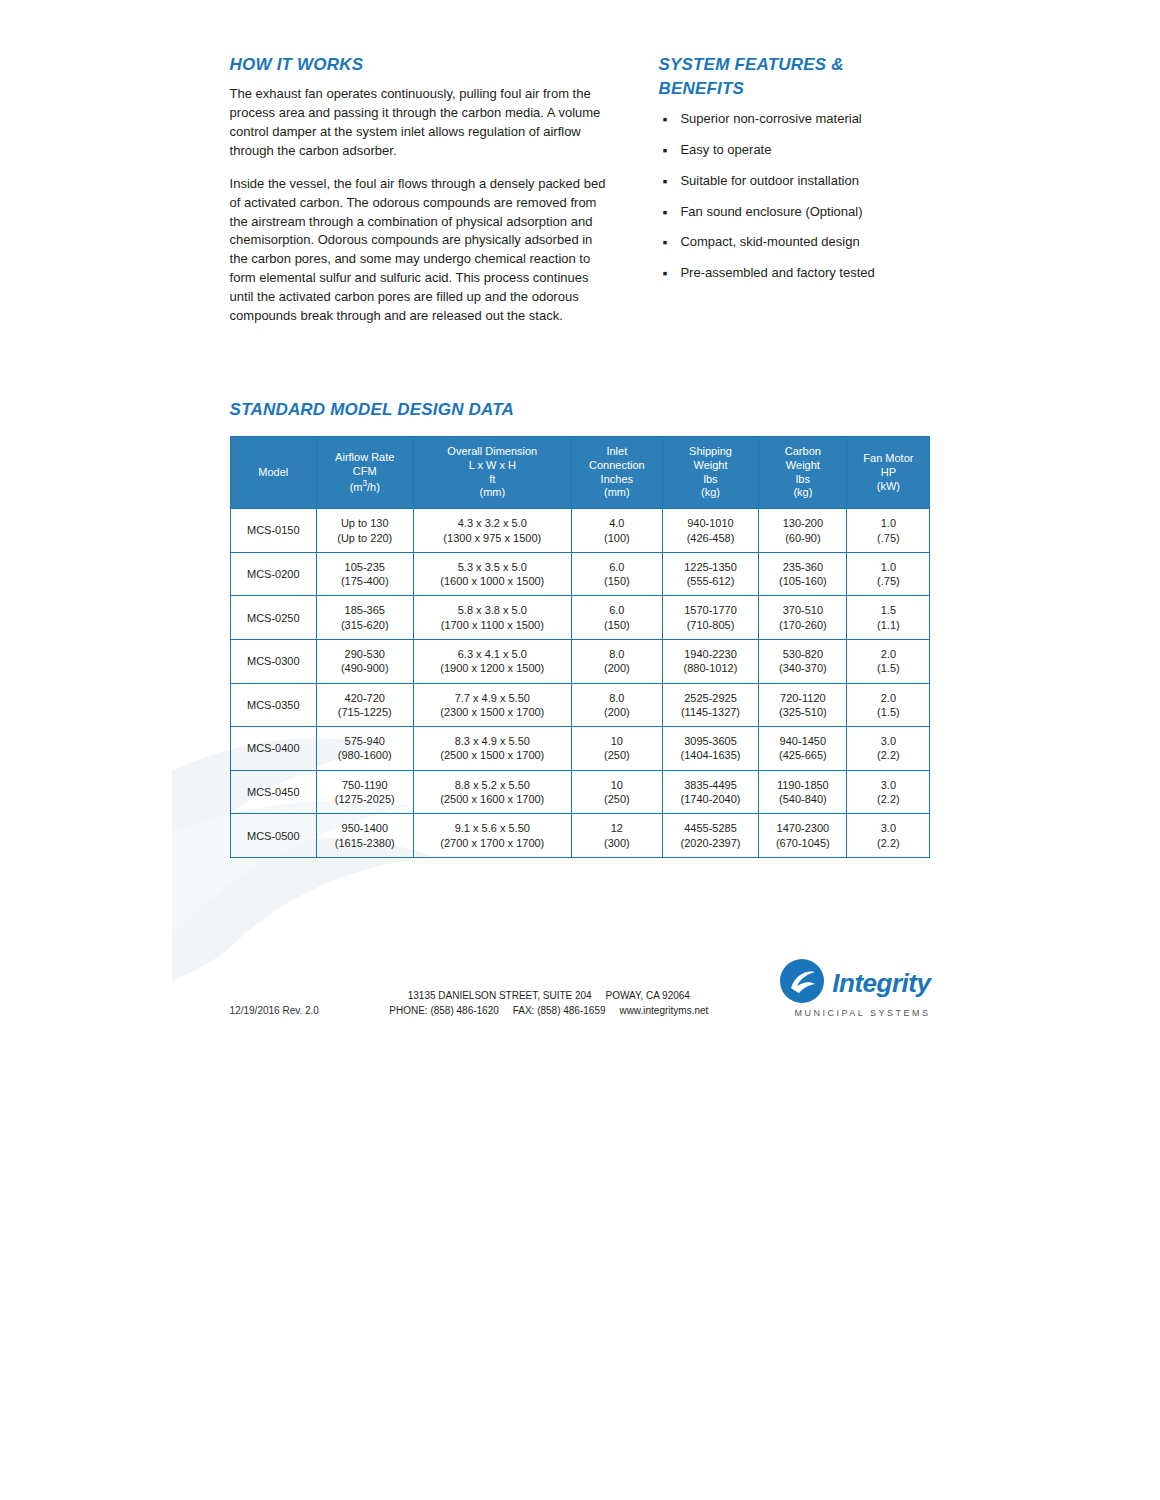HOW IT WORKS
The exhaust fan operates continuously, pulling foul air from the process area and passing it through the carbon media. A volume control damper at the system inlet allows regulation of airflow through the carbon adsorber.
Inside the vessel, the foul air flows through a densely packed bed of activated carbon. The odorous compounds are removed from the airstream through a combination of physical adsorption and chemisorption. Odorous compounds are physically adsorbed in the carbon pores, and some may undergo chemical reaction to form elemental sulfur and sulfuric acid. This process continues until the activated carbon pores are filled up and the odorous compounds break through and are released out the stack.
SYSTEM FEATURES & BENEFITS
Superior non-corrosive material
Easy to operate
Suitable for outdoor installation
Fan sound enclosure (Optional)
Compact, skid-mounted design
Pre-assembled and factory tested
STANDARD MODEL DESIGN DATA
| Model | Airflow Rate CFM (m 3 /h) | Overall Dimension L x W x H ft (mm) | Inlet Connection Inches (mm) | Shipping Weight lbs (kg) | Carbon Weight lbs (kg) | Fan Motor HP (kW) |
| --- | --- | --- | --- | --- | --- | --- |
| MCS-0150 | Up to 130 (Up to 220) | 4.3 x 3.2 x 5.0 (1300 x 975 x 1500) | 4.0 (100) | 940-1010 (426-458) | 130-200 (60-90) | 1.0 (.75) |
| MCS-0200 | 105-235 (175-400) | 5.3 x 3.5 x 5.0 (1600 x 1000 x 1500) | 6.0 (150) | 1225-1350 (555-612) | 235-360 (105-160) | 1.0 (.75) |
| MCS-0250 | 185-365 (315-620) | 5.8 x 3.8 x 5.0 (1700 x 1100 x 1500) | 6.0 (150) | 1570-1770 (710-805) | 370-510 (170-260) | 1.5 (1.1) |
| MCS-0300 | 290-530 (490-900) | 6.3 x 4.1 x 5.0 (1900 x 1200 x 1500) | 8.0 (200) | 1940-2230 (880-1012) | 530-820 (340-370) | 2.0 (1.5) |
| MCS-0350 | 420-720 (715-1225) | 7.7 x 4.9 x 5.50 (2300 x 1500 x 1700) | 8.0 (200) | 2525-2925 (1145-1327) | 720-1120 (325-510) | 2.0 (1.5) |
| MCS-0400 | 575-940 (980-1600) | 8.3 x 4.9 x 5.50 (2500 x 1500 x 1700) | 10 (250) | 3095-3605 (1404-1635) | 940-1450 (425-665) | 3.0 (2.2) |
| MCS-0450 | 750-1190 (1275-2025) | 8.8 x 5.2 x 5.50 (2500 x 1600 x 1700) | 10 (250) | 3835-4495 (1740-2040) | 1190-1850 (540-840) | 3.0 (2.2) |
| MCS-0500 | 950-1400 (1615-2380) | 9.1 x 5.6 x 5.50 (2700 x 1700 x 1700) | 12 (300) | 4455-5285 (2020-2397) | 1470-2300 (670-1045) | 3.0 (2.2) |
12/19/2016 Rev. 2.0
13135 DANIELSON STREET, SUITE 204 POWAY, CA 92064
PHONE: (858) 486-1620 FAX: (858) 486-1659 www.integrityms.net
Integrity MUNICIPAL SYSTEMS